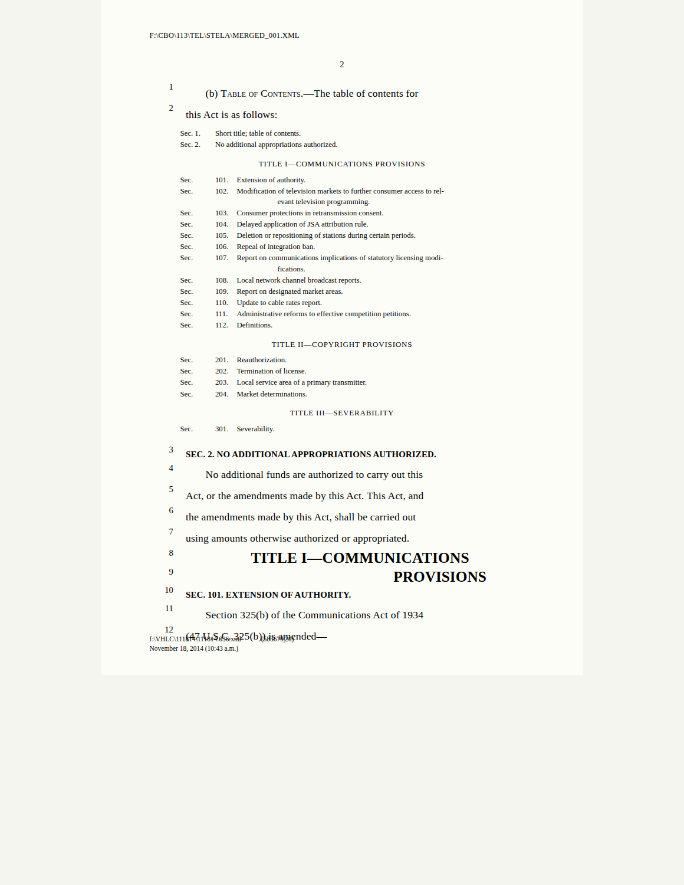F:\CBO\113\TEL\STELA\MERGED_001.XML
2
1
(b) Table of Contents.—The table of contents for
2
this Act is as follows:
Sec. 1.
Short title; table of contents.
Sec. 2.
No additional appropriations authorized.
TITLE I—COMMUNICATIONS PROVISIONS
Sec.
101.
Extension of authority.
Sec.
102.
Modification of television markets to further consumer access to rel-evant television programming.
Sec.
103.
Consumer protections in retransmission consent.
Sec.
104.
Delayed application of JSA attribution rule.
Sec.
105.
Deletion or repositioning of stations during certain periods.
Sec.
106.
Repeal of integration ban.
Sec.
107.
Report on communications implications of statutory licensing modi-fications.
Sec.
108.
Local network channel broadcast reports.
Sec.
109.
Report on designated market areas.
Sec.
110.
Update to cable rates report.
Sec.
111.
Administrative reforms to effective competition petitions.
Sec.
112.
Definitions.
TITLE II—COPYRIGHT PROVISIONS
Sec.
201.
Reauthorization.
Sec.
202.
Termination of license.
Sec.
203.
Local service area of a primary transmitter.
Sec.
204.
Market determinations.
TITLE III—SEVERABILITY
Sec.
301.
Severability.
3
SEC. 2. NO ADDITIONAL APPROPRIATIONS AUTHORIZED.
4
No additional funds are authorized to carry out this
5
Act, or the amendments made by this Act. This Act, and
6
the amendments made by this Act, shall be carried out
7
using amounts otherwise authorized or appropriated.
8
TITLE I—COMMUNICATIONS
9
PROVISIONS
10
SEC. 101. EXTENSION OF AUTHORITY.
11
Section 325(b) of the Communications Act of 1934
12
(47 U.S.C. 325(b)) is amended—
f:\VHLC\111814\111814.036.xml (583679|20)
November 18, 2014 (10:43 a.m.)